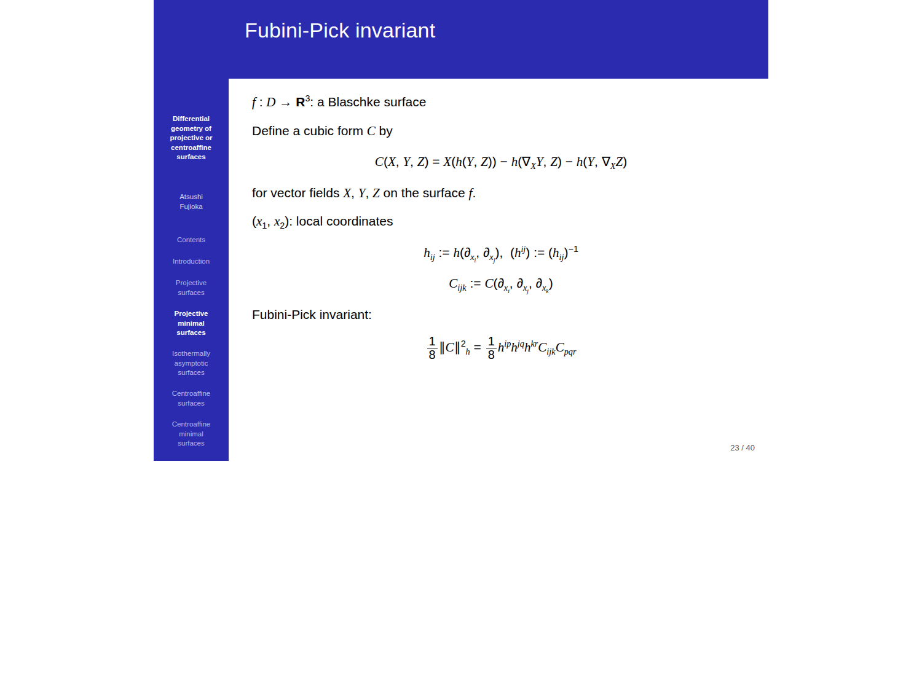Fubini-Pick invariant
Differential
geometry of
projective or
centroaffine
surfaces
Atsushi
Fujioka
Contents
Introduction
Projective
surfaces
Projective
minimal
surfaces
Isothermally
asymptotic
surfaces
Centroaffine
surfaces
Centroaffine
minimal
surfaces
f : D → R3: a Blaschke surface
Define a cubic form C by
C(X, Y, Z) = X(h(Y, Z)) − h(∇XY, Z) − h(Y, ∇XZ)
for vector fields X, Y, Z on the surface f.
(x1, x2): local coordinates
hij := h(∂xi, ∂xj), (hij) := (hij)−1
Cijk := C(∂xi, ∂xj, ∂xk)
Fubini-Pick invariant:
18∥C∥2h = 18 hip hjq hkr Cijk Cpqr
23 / 40